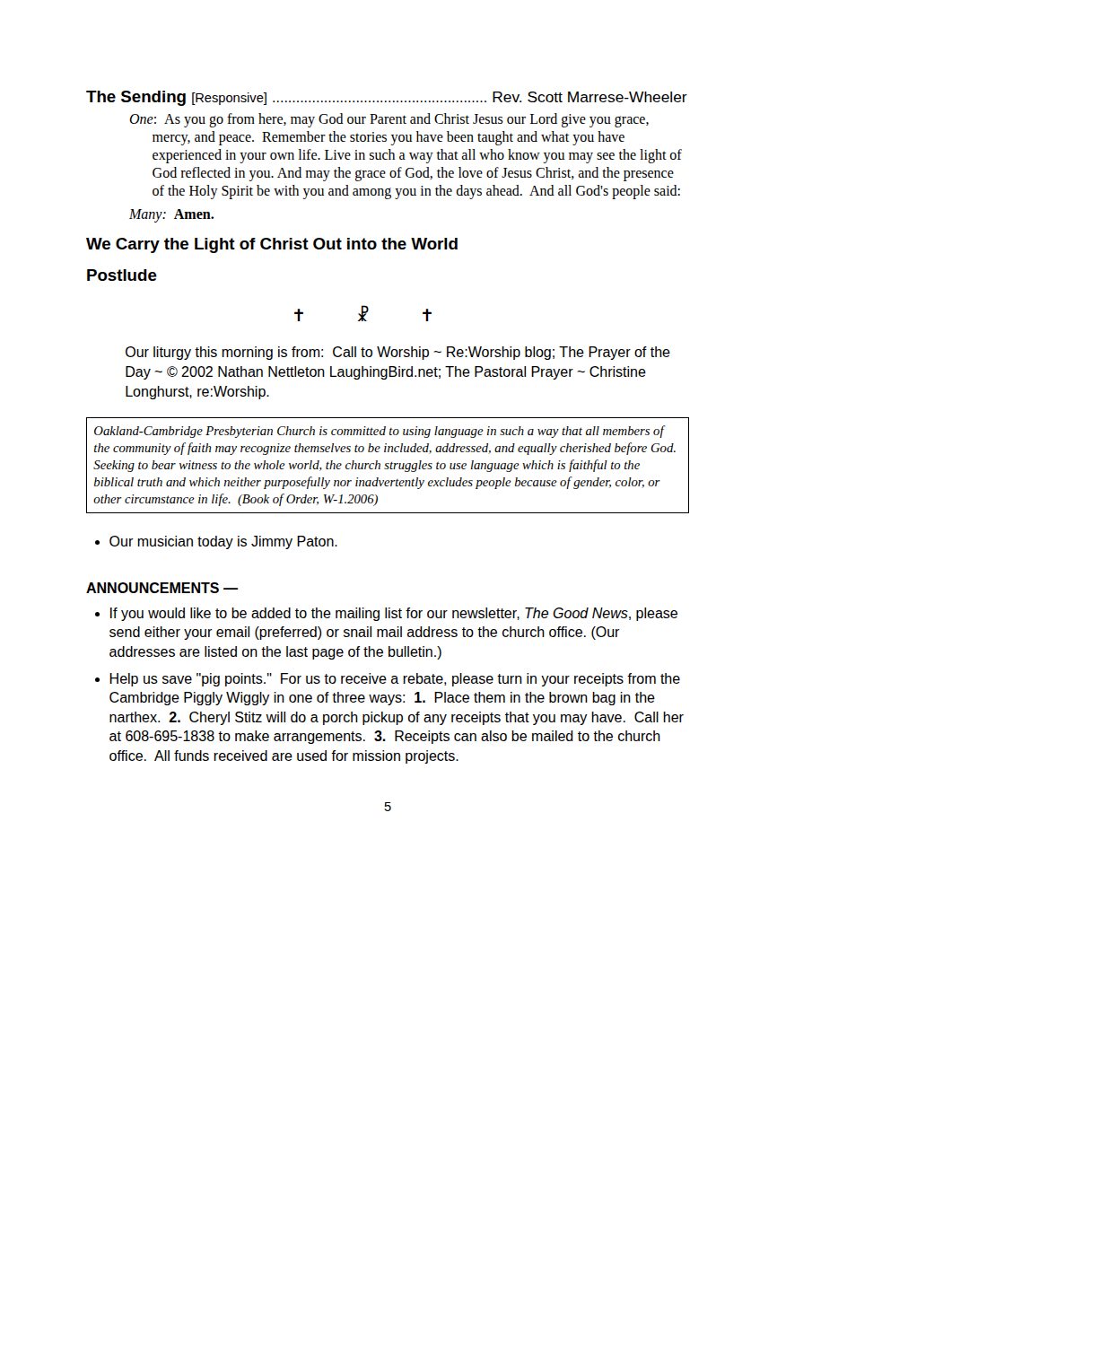The Sending [Responsive] ...................................................... Rev. Scott Marrese-Wheeler
One: As you go from here, may God our Parent and Christ Jesus our Lord give you grace, mercy, and peace. Remember the stories you have been taught and what you have experienced in your own life. Live in such a way that all who know you may see the light of God reflected in you. And may the grace of God, the love of Jesus Christ, and the presence of the Holy Spirit be with you and among you in the days ahead. And all God's people said:
Many: Amen.
We Carry the Light of Christ Out into the World
Postlude
✝☧✝
Our liturgy this morning is from: Call to Worship ~ Re:Worship blog; The Prayer of the Day ~ © 2002 Nathan Nettleton LaughingBird.net; The Pastoral Prayer ~ Christine Longhurst, re:Worship.
Oakland-Cambridge Presbyterian Church is committed to using language in such a way that all members of the community of faith may recognize themselves to be included, addressed, and equally cherished before God. Seeking to bear witness to the whole world, the church struggles to use language which is faithful to the biblical truth and which neither purposefully nor inadvertently excludes people because of gender, color, or other circumstance in life. (Book of Order, W-1.2006)
Our musician today is Jimmy Paton.
ANNOUNCEMENTS —
If you would like to be added to the mailing list for our newsletter, The Good News, please send either your email (preferred) or snail mail address to the church office. (Our addresses are listed on the last page of the bulletin.)
Help us save "pig points." For us to receive a rebate, please turn in your receipts from the Cambridge Piggly Wiggly in one of three ways: 1. Place them in the brown bag in the narthex. 2. Cheryl Stitz will do a porch pickup of any receipts that you may have. Call her at 608-695-1838 to make arrangements. 3. Receipts can also be mailed to the church office. All funds received are used for mission projects.
5